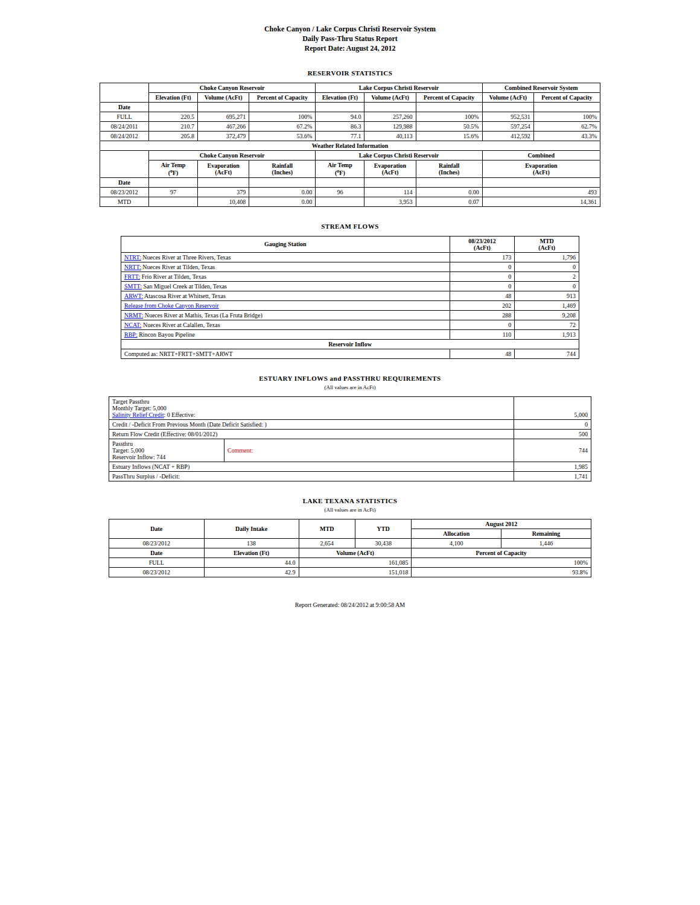Choke Canyon / Lake Corpus Christi Reservoir System
Daily Pass-Thru Status Report
Report Date: August 24, 2012
RESERVOIR STATISTICS
| | Choke Canyon Reservoir | Lake Corpus Christi Reservoir | Combined Reservoir System |
| --- | --- | --- | --- |
| Elevation (Ft) | Volume (AcFt) | Percent of Capacity | Elevation (Ft) | Volume (AcFt) | Percent of Capacity | Volume (AcFt) | Percent of Capacity |
| Date | | | | | | | | |
| FULL | 220.5 | 695,271 | 100% | 94.0 | 257,260 | 100% | 952,531 | 100% |
| 08/24/2011 | 210.7 | 467,266 | 67.2% | 86.3 | 129,988 | 50.5% | 597,254 | 62.7% |
| 08/24/2012 | 205.8 | 372,479 | 53.6% | 77.1 | 40,113 | 15.6% | 412,592 | 43.3% |
| Weather Related Information |
| | Choke Canyon Reservoir | Lake Corpus Christi Reservoir | Combined |
| Air Temp ( o F) | Evaporation (AcFt) | Rainfall (Inches) | Air Temp ( o F) | Evaporation (AcFt) | Rainfall (Inches) | Evaporation (AcFt) |
| Date | | | | | | | |
| 08/23/2012 | 97 | 379 | 0.00 | 96 | 114 | 0.00 | 493 |
| MTD | | 10,408 | 0.00 | | 3,953 | 0.07 | 14,361 |
STREAM FLOWS
| Gauging Station | 08/23/2012 (AcFt) | MTD (AcFt) |
| --- | --- | --- |
| NTRT: Nueces River at Three Rivers, Texas | 173 | 1,796 |
| NRTT: Nueces River at Tilden, Texas | 0 | 0 |
| FRTT: Frio River at Tilden, Texas | 0 | 2 |
| SMTT: San Miguel Creek at Tilden, Texas | 0 | 0 |
| ARWT: Atascosa River at Whitsett, Texas | 48 | 913 |
| Release from Choke Canyon Reservoir | 202 | 1,469 |
| NRMT: Nueces River at Mathis, Texas (La Fruta Bridge) | 288 | 9,208 |
| NCAT: Nueces River at Calallen, Texas | 0 | 72 |
| RBP: Rincon Bayou Pipeline | 110 | 1,913 |
| Reservoir Inflow |
| Computed as: NRTT+FRTT+SMTT+ARWT | 48 | 744 |
ESTUARY INFLOWS and PASSTHRU REQUIREMENTS
(All values are in AcFt)
| Target Passthru Monthly Target: 5,000 Salinity Relief Credit : 0 Effective: | 5,000 |
| Credit / -Deficit From Previous Month (Date Deficit Satisfied: ) | 0 |
| Return Flow Credit (Effective: 08/01/2012) | 500 |
| / Passthru Target: 5,000 Reservoir Inflow: 744 / Comment: / | 744 |
| Estuary Inflows (NCAT + RBP) | 1,985 |
| PassThru Surplus / -Deficit: | 1,741 |
LAKE TEXANA STATISTICS
(All values are in AcFt)
| Date | Daily Intake | MTD | YTD | August 2012 |
| --- | --- | --- | --- | --- |
| Allocation | Remaining |
| 08/23/2012 | 138 | 2,654 | 30,438 | 4,100 | 1,446 |
| Date | Elevation (Ft) | Volume (AcFt) | Percent of Capacity |
| FULL | 44.0 | 161,085 | 100% |
| 08/23/2012 | 42.9 | 151,018 | 93.8% |
Report Generated: 08/24/2012 at 9:00:58 AM